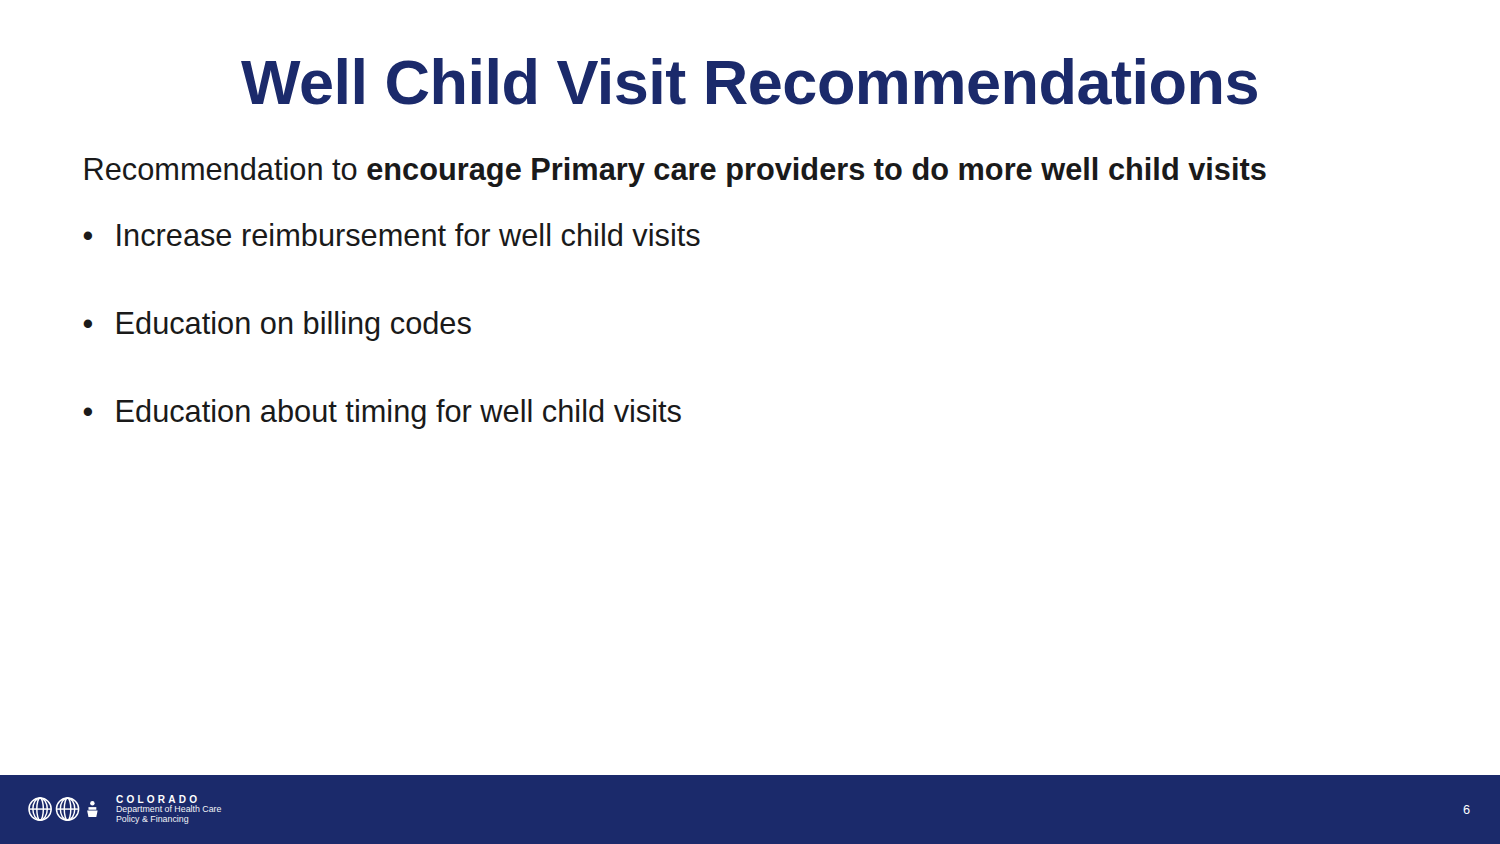Well Child Visit Recommendations
Recommendation to encourage Primary care providers to do more well child visits
Increase reimbursement for well child visits
Education on billing codes
Education about timing for well child visits
COLORADO Department of Health Care Policy & Financing
6